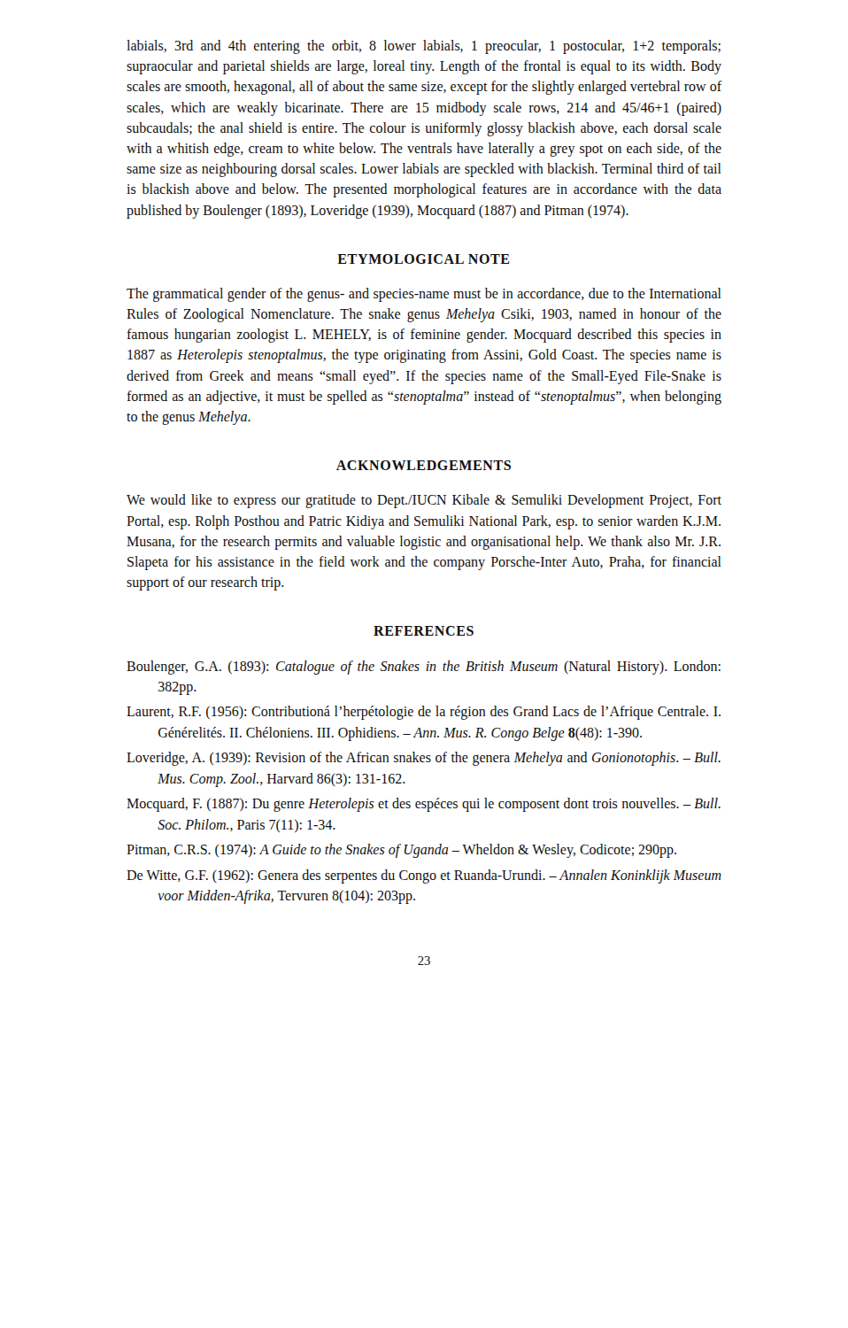labials, 3rd and 4th entering the orbit, 8 lower labials, 1 preocular, 1 postocular, 1+2 temporals; supraocular and parietal shields are large, loreal tiny. Length of the frontal is equal to its width. Body scales are smooth, hexagonal, all of about the same size, except for the slightly enlarged vertebral row of scales, which are weakly bicarinate. There are 15 midbody scale rows, 214 and 45/46+1 (paired) subcaudals; the anal shield is entire. The colour is uniformly glossy blackish above, each dorsal scale with a whitish edge, cream to white below. The ventrals have laterally a grey spot on each side, of the same size as neighbouring dorsal scales. Lower labials are speckled with blackish. Terminal third of tail is blackish above and below. The presented morphological features are in accordance with the data published by Boulenger (1893), Loveridge (1939), Mocquard (1887) and Pitman (1974).
Etymological Note
The grammatical gender of the genus- and species-name must be in accordance, due to the International Rules of Zoological Nomenclature. The snake genus Mehelya Csiki, 1903, named in honour of the famous hungarian zoologist L. MEHELY, is of feminine gender. Mocquard described this species in 1887 as Heterolepis stenoptalmus, the type originating from Assini, Gold Coast. The species name is derived from Greek and means “small eyed”. If the species name of the Small-Eyed File-Snake is formed as an adjective, it must be spelled as “stenoptalma” instead of “stenoptalmus”, when belonging to the genus Mehelya.
Acknowledgements
We would like to express our gratitude to Dept./IUCN Kibale & Semuliki Development Project, Fort Portal, esp. Rolph Posthou and Patric Kidiya and Semuliki National Park, esp. to senior warden K.J.M. Musana, for the research permits and valuable logistic and organisational help. We thank also Mr. J.R. Slapeta for his assistance in the field work and the company Porsche-Inter Auto, Praha, for financial support of our research trip.
References
Boulenger, G.A. (1893): Catalogue of the Snakes in the British Museum (Natural History). London: 382pp.
Laurent, R.F. (1956): Contributioná l’herpétologie de la région des Grand Lacs de l’Afrique Centrale. I. Générelités. II. Chéloniens. III. Ophidiens. – Ann. Mus. R. Congo Belge 8(48): 1-390.
Loveridge, A. (1939): Revision of the African snakes of the genera Mehelya and Gonionotophis. – Bull. Mus. Comp. Zool., Harvard 86(3): 131-162.
Mocquard, F. (1887): Du genre Heterolepis et des espéces qui le composent dont trois nouvelles. – Bull. Soc. Philom., Paris 7(11): 1-34.
Pitman, C.R.S. (1974): A Guide to the Snakes of Uganda – Wheldon & Wesley, Codicote; 290pp.
De Witte, G.F. (1962): Genera des serpentes du Congo et Ruanda-Urundi. – Annalen Koninklijk Museum voor Midden-Afrika, Tervuren 8(104): 203pp.
23